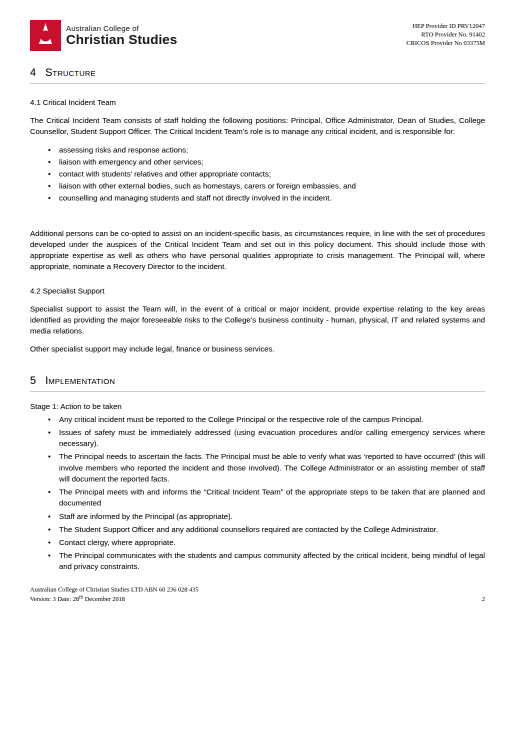Australian College of
Christian Studies
HEP Provider ID PRV12047
RTO Provider No. 91402
CRICOS Provider No 03375M
4 Structure
4.1 Critical Incident Team
The Critical Incident Team consists of staff holding the following positions: Principal, Office Administrator, Dean of Studies, College Counsellor, Student Support Officer. The Critical Incident Team’s role is to manage any critical incident, and is responsible for:
assessing risks and response actions;
liaison with emergency and other services;
contact with students’ relatives and other appropriate contacts;
liaison with other external bodies, such as homestays, carers or foreign embassies, and
counselling and managing students and staff not directly involved in the incident.
Additional persons can be co-opted to assist on an incident-specific basis, as circumstances require, in line with the set of procedures developed under the auspices of the Critical Incident Team and set out in this policy document. This should include those with appropriate expertise as well as others who have personal qualities appropriate to crisis management. The Principal will, where appropriate, nominate a Recovery Director to the incident.
4.2 Specialist Support
Specialist support to assist the Team will, in the event of a critical or major incident, provide expertise relating to the key areas identified as providing the major foreseeable risks to the College’s business continuity - human, physical, IT and related systems and media relations.
Other specialist support may include legal, finance or business services.
5 Implementation
Stage 1: Action to be taken
Any critical incident must be reported to the College Principal or the respective role of the campus Principal.
Issues of safety must be immediately addressed (using evacuation procedures and/or calling emergency services where necessary).
The Principal needs to ascertain the facts. The Principal must be able to verify what was ‘reported to have occurred’ (this will involve members who reported the incident and those involved). The College Administrator or an assisting member of staff will document the reported facts.
The Principal meets with and informs the “Critical Incident Team” of the appropriate steps to be taken that are planned and documented
Staff are informed by the Principal (as appropriate).
The Student Support Officer and any additional counsellors required are contacted by the College Administrator.
Contact clergy, where appropriate.
The Principal communicates with the students and campus community affected by the critical incident, being mindful of legal and privacy constraints.
Australian College of Christian Studies LTD ABN 60 236 028 435
Version: 3 Date: 28th December 2018
2